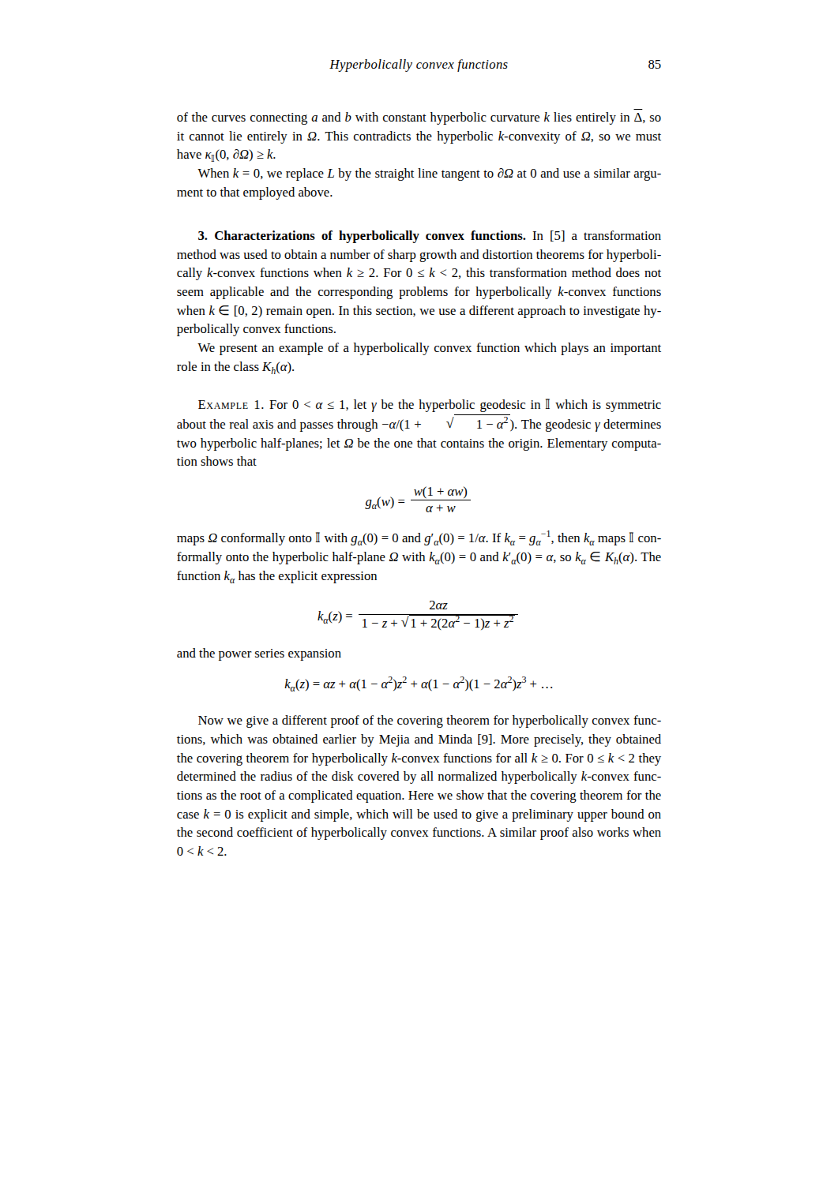Hyperbolically convex functions 85
of the curves connecting a and b with constant hyperbolic curvature k lies entirely in Δ, so it cannot lie entirely in Ω. This contradicts the hyperbolic k-convexity of Ω, so we must have κ𝕀(0, ∂Ω) ≥ k.
When k = 0, we replace L by the straight line tangent to ∂Ω at 0 and use a similar argument to that employed above.
3. Characterizations of hyperbolically convex functions. In [5] a transformation method was used to obtain a number of sharp growth and distortion theorems for hyperbolically k-convex functions when k ≥ 2. For 0 ≤ k < 2, this transformation method does not seem applicable and the corresponding problems for hyperbolically k-convex functions when k ∈ [0, 2) remain open. In this section, we use a different approach to investigate hyperbolically convex functions.
We present an example of a hyperbolically convex function which plays an important role in the class Kh(α).
Example 1. For 0 < α ≤ 1, let γ be the hyperbolic geodesic in 𝕀 which is symmetric about the real axis and passes through −α/(1 + 1 − α2). The geodesic γ determines two hyperbolic half-planes; let Ω be the one that contains the origin. Elementary computation shows that
gα(w) = w(1 + αw) α + w
maps Ω conformally onto 𝕀 with gα(0) = 0 and g′α(0) = 1/α. If kα = gα−1, then kα maps 𝕀 conformally onto the hyperbolic half-plane Ω with kα(0) = 0 and k′α(0) = α, so kα ∈ Kh(α). The function kα has the explicit expression
kα(z) = 2αz 1 − z + 1 + 2(2α2 − 1)z + z2
and the power series expansion
kα(z) = αz + α(1 − α2)z2 + α(1 − α2)(1 − 2α2)z3 + …
Now we give a different proof of the covering theorem for hyperbolically convex functions, which was obtained earlier by Mejia and Minda [9]. More precisely, they obtained the covering theorem for hyperbolically k-convex functions for all k ≥ 0. For 0 ≤ k < 2 they determined the radius of the disk covered by all normalized hyperbolically k-convex functions as the root of a complicated equation. Here we show that the covering theorem for the case k = 0 is explicit and simple, which will be used to give a preliminary upper bound on the second coefficient of hyperbolically convex functions. A similar proof also works when 0 < k < 2.